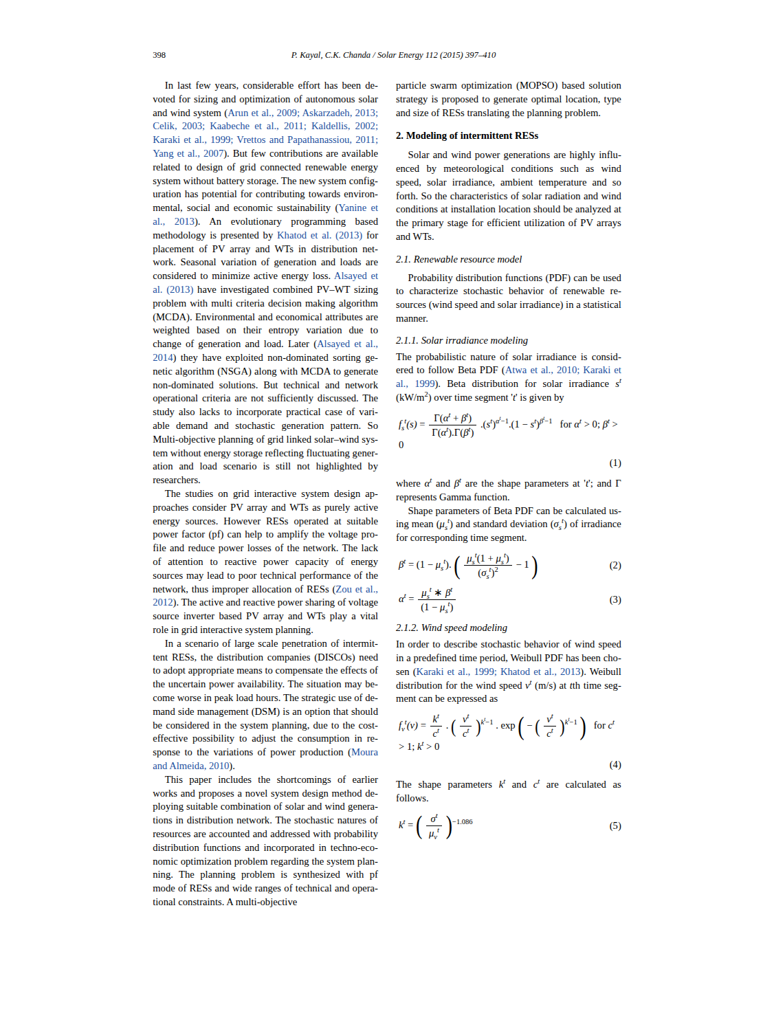398 P. Kayal, C.K. Chanda / Solar Energy 112 (2015) 397–410
In last few years, considerable effort has been devoted for sizing and optimization of autonomous solar and wind system (Arun et al., 2009; Askarzadeh, 2013; Celik, 2003; Kaabeche et al., 2011; Kaldellis, 2002; Karaki et al., 1999; Vrettos and Papathanassiou, 2011; Yang et al., 2007). But few contributions are available related to design of grid connected renewable energy system without battery storage. The new system configuration has potential for contributing towards environmental, social and economic sustainability (Yanine et al., 2013). An evolutionary programming based methodology is presented by Khatod et al. (2013) for placement of PV array and WTs in distribution network. Seasonal variation of generation and loads are considered to minimize active energy loss. Alsayed et al. (2013) have investigated combined PV–WT sizing problem with multi criteria decision making algorithm (MCDA). Environmental and economical attributes are weighted based on their entropy variation due to change of generation and load. Later (Alsayed et al., 2014) they have exploited non-dominated sorting genetic algorithm (NSGA) along with MCDA to generate non-dominated solutions. But technical and network operational criteria are not sufficiently discussed. The study also lacks to incorporate practical case of variable demand and stochastic generation pattern. So Multi-objective planning of grid linked solar–wind system without energy storage reflecting fluctuating generation and load scenario is still not highlighted by researchers.
The studies on grid interactive system design approaches consider PV array and WTs as purely active energy sources. However RESs operated at suitable power factor (pf) can help to amplify the voltage profile and reduce power losses of the network. The lack of attention to reactive power capacity of energy sources may lead to poor technical performance of the network, thus improper allocation of RESs (Zou et al., 2012). The active and reactive power sharing of voltage source inverter based PV array and WTs play a vital role in grid interactive system planning.
In a scenario of large scale penetration of intermittent RESs, the distribution companies (DISCOs) need to adopt appropriate means to compensate the effects of the uncertain power availability. The situation may become worse in peak load hours. The strategic use of demand side management (DSM) is an option that should be considered in the system planning, due to the cost-effective possibility to adjust the consumption in response to the variations of power production (Moura and Almeida, 2010).
This paper includes the shortcomings of earlier works and proposes a novel system design method deploying suitable combination of solar and wind generations in distribution network. The stochastic natures of resources are accounted and addressed with probability distribution functions and incorporated in techno-economic optimization problem regarding the system planning. The planning problem is synthesized with pf mode of RESs and wide ranges of technical and operational constraints. A multi-objective
particle swarm optimization (MOPSO) based solution strategy is proposed to generate optimal location, type and size of RESs translating the planning problem.
2. Modeling of intermittent RESs
Solar and wind power generations are highly influenced by meteorological conditions such as wind speed, solar irradiance, ambient temperature and so forth. So the characteristics of solar radiation and wind conditions at installation location should be analyzed at the primary stage for efficient utilization of PV arrays and WTs.
2.1. Renewable resource model
Probability distribution functions (PDF) can be used to characterize stochastic behavior of renewable resources (wind speed and solar irradiance) in a statistical manner.
2.1.1. Solar irradiance modeling
The probabilistic nature of solar irradiance is considered to follow Beta PDF (Atwa et al., 2010; Karaki et al., 1999). Beta distribution for solar irradiance st (kW/m2) over time segment 't' is given by
fst(s) = Γ(αt + βt) Γ(αt).Γ(βt) .(st)αt−1.(1 − st)βt−1 for αt > 0; βt > 0
(1)
where αt and βt are the shape parameters at 't'; and Γ represents Gamma function.
Shape parameters of Beta PDF can be calculated using mean (μst) and standard deviation (σst) of irradiance for corresponding time segment.
βt = (1 − μst). ( μst(1 + μst) (σst)2 − 1 )
(2)
αt = μst ∗ βt (1 − μst)
(3)
2.1.2. Wind speed modeling
In order to describe stochastic behavior of wind speed in a predefined time period, Weibull PDF has been chosen (Karaki et al., 1999; Khatod et al., 2013). Weibull distribution for the wind speed vt (m/s) at tth time segment can be expressed as
fvt(v) = kt ct . ( vt ct )kt−1 . exp ( − ( vt ct )kt−1 ) for ct > 1; kt > 0
(4)
The shape parameters kt and ct are calculated as follows.
kt = ( σt μvt )−1.086
(5)